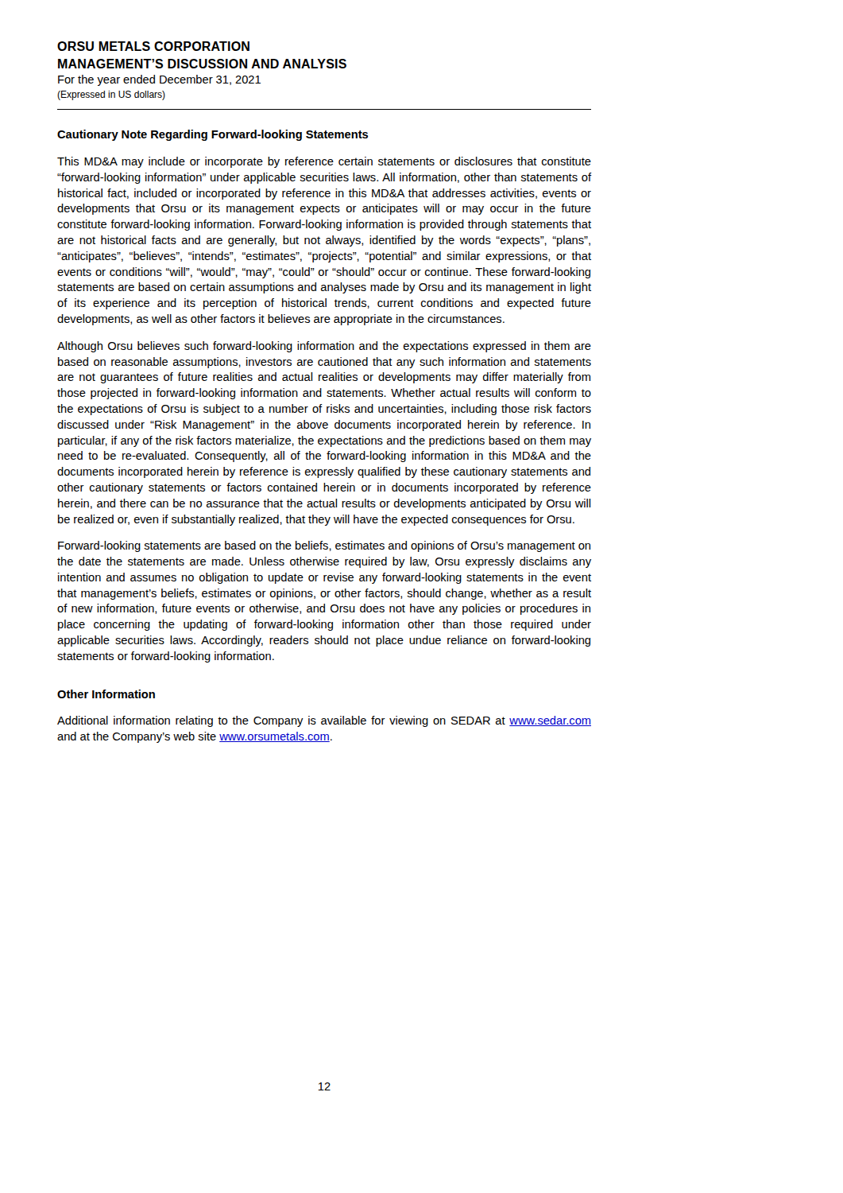ORSU METALS CORPORATION
MANAGEMENT’S DISCUSSION AND ANALYSIS
For the year ended December 31, 2021
(Expressed in US dollars)
Cautionary Note Regarding Forward-looking Statements
This MD&A may include or incorporate by reference certain statements or disclosures that constitute “forward-looking information” under applicable securities laws. All information, other than statements of historical fact, included or incorporated by reference in this MD&A that addresses activities, events or developments that Orsu or its management expects or anticipates will or may occur in the future constitute forward-looking information. Forward-looking information is provided through statements that are not historical facts and are generally, but not always, identified by the words “expects”, “plans”, “anticipates”, “believes”, “intends”, “estimates”, “projects”, “potential” and similar expressions, or that events or conditions “will”, “would”, “may”, “could” or “should” occur or continue. These forward-looking statements are based on certain assumptions and analyses made by Orsu and its management in light of its experience and its perception of historical trends, current conditions and expected future developments, as well as other factors it believes are appropriate in the circumstances.
Although Orsu believes such forward-looking information and the expectations expressed in them are based on reasonable assumptions, investors are cautioned that any such information and statements are not guarantees of future realities and actual realities or developments may differ materially from those projected in forward-looking information and statements. Whether actual results will conform to the expectations of Orsu is subject to a number of risks and uncertainties, including those risk factors discussed under “Risk Management” in the above documents incorporated herein by reference. In particular, if any of the risk factors materialize, the expectations and the predictions based on them may need to be re-evaluated. Consequently, all of the forward-looking information in this MD&A and the documents incorporated herein by reference is expressly qualified by these cautionary statements and other cautionary statements or factors contained herein or in documents incorporated by reference herein, and there can be no assurance that the actual results or developments anticipated by Orsu will be realized or, even if substantially realized, that they will have the expected consequences for Orsu.
Forward-looking statements are based on the beliefs, estimates and opinions of Orsu’s management on the date the statements are made. Unless otherwise required by law, Orsu expressly disclaims any intention and assumes no obligation to update or revise any forward-looking statements in the event that management’s beliefs, estimates or opinions, or other factors, should change, whether as a result of new information, future events or otherwise, and Orsu does not have any policies or procedures in place concerning the updating of forward-looking information other than those required under applicable securities laws. Accordingly, readers should not place undue reliance on forward-looking statements or forward-looking information.
Other Information
Additional information relating to the Company is available for viewing on SEDAR at www.sedar.com and at the Company’s web site www.orsumetals.com.
12